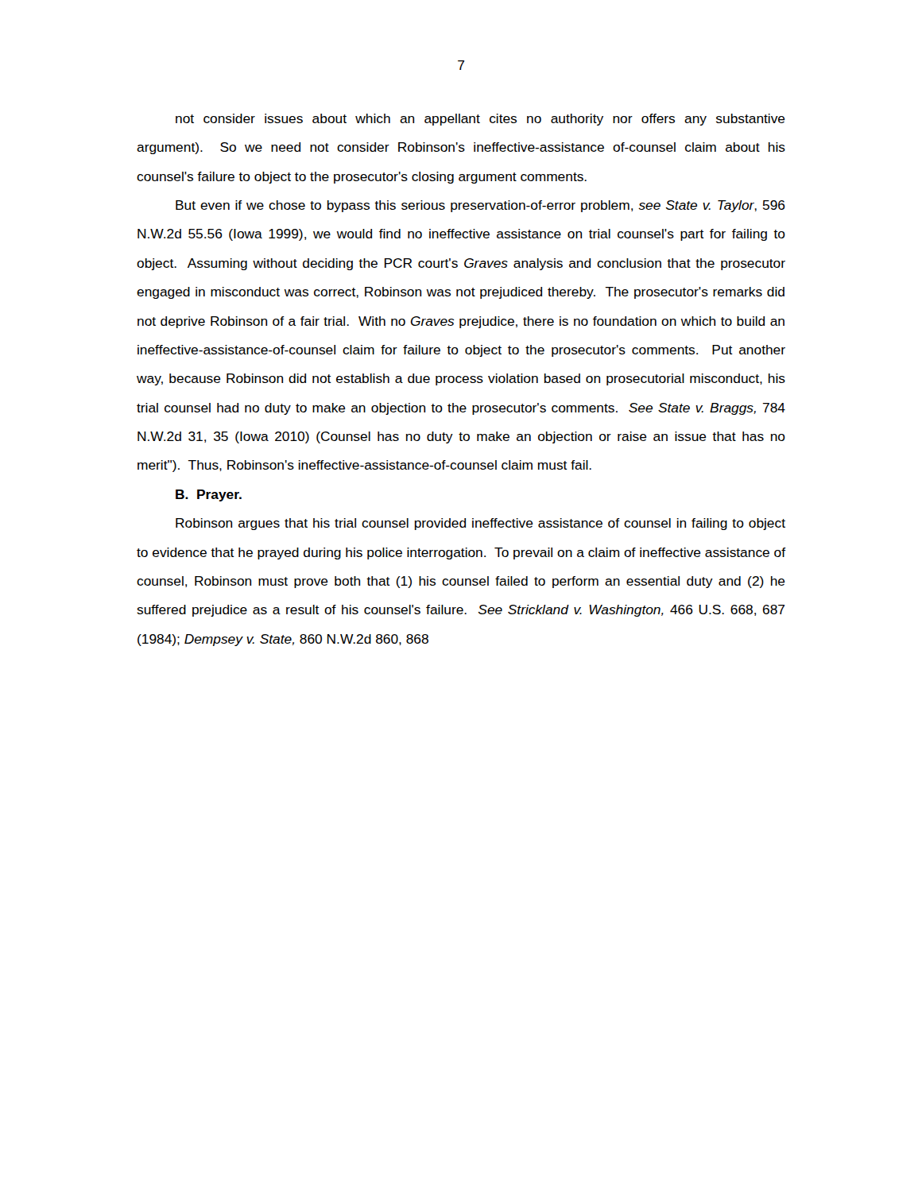7
not consider issues about which an appellant cites no authority nor offers any substantive argument). So we need not consider Robinson's ineffective-assistance of-counsel claim about his counsel's failure to object to the prosecutor's closing argument comments.
But even if we chose to bypass this serious preservation-of-error problem, see State v. Taylor, 596 N.W.2d 55.56 (Iowa 1999), we would find no ineffective assistance on trial counsel's part for failing to object. Assuming without deciding the PCR court's Graves analysis and conclusion that the prosecutor engaged in misconduct was correct, Robinson was not prejudiced thereby. The prosecutor's remarks did not deprive Robinson of a fair trial. With no Graves prejudice, there is no foundation on which to build an ineffective-assistance-of-counsel claim for failure to object to the prosecutor's comments. Put another way, because Robinson did not establish a due process violation based on prosecutorial misconduct, his trial counsel had no duty to make an objection to the prosecutor's comments. See State v. Braggs, 784 N.W.2d 31, 35 (Iowa 2010) (Counsel has no duty to make an objection or raise an issue that has no merit"). Thus, Robinson's ineffective-assistance-of-counsel claim must fail.
B. Prayer.
Robinson argues that his trial counsel provided ineffective assistance of counsel in failing to object to evidence that he prayed during his police interrogation. To prevail on a claim of ineffective assistance of counsel, Robinson must prove both that (1) his counsel failed to perform an essential duty and (2) he suffered prejudice as a result of his counsel's failure. See Strickland v. Washington, 466 U.S. 668, 687 (1984); Dempsey v. State, 860 N.W.2d 860, 868